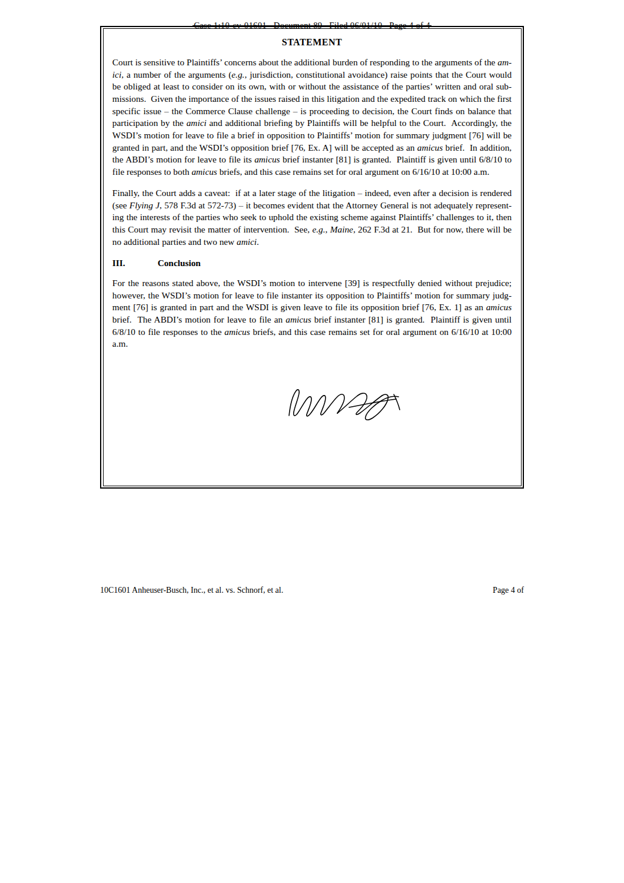Case 1:10-cv-01601 Document 89 Filed 06/01/10 Page 4 of 4
STATEMENT
Court is sensitive to Plaintiffs’ concerns about the additional burden of responding to the arguments of the amici, a number of the arguments (e.g., jurisdiction, constitutional avoidance) raise points that the Court would be obliged at least to consider on its own, with or without the assistance of the parties’ written and oral submissions. Given the importance of the issues raised in this litigation and the expedited track on which the first specific issue – the Commerce Clause challenge – is proceeding to decision, the Court finds on balance that participation by the amici and additional briefing by Plaintiffs will be helpful to the Court. Accordingly, the WSDI’s motion for leave to file a brief in opposition to Plaintiffs’ motion for summary judgment [76] will be granted in part, and the WSDI’s opposition brief [76, Ex. A] will be accepted as an amicus brief. In addition, the ABDI’s motion for leave to file its amicus brief instanter [81] is granted. Plaintiff is given until 6/8/10 to file responses to both amicus briefs, and this case remains set for oral argument on 6/16/10 at 10:00 a.m.
Finally, the Court adds a caveat: if at a later stage of the litigation – indeed, even after a decision is rendered (see Flying J, 578 F.3d at 572-73) – it becomes evident that the Attorney General is not adequately representing the interests of the parties who seek to uphold the existing scheme against Plaintiffs’ challenges to it, then this Court may revisit the matter of intervention. See, e.g., Maine, 262 F.3d at 21. But for now, there will be no additional parties and two new amici.
III. Conclusion
For the reasons stated above, the WSDI’s motion to intervene [39] is respectfully denied without prejudice; however, the WSDI’s motion for leave to file instanter its opposition to Plaintiffs’ motion for summary judgment [76] is granted in part and the WSDI is given leave to file its opposition brief [76, Ex. 1] as an amicus brief. The ABDI’s motion for leave to file an amicus brief instanter [81] is granted. Plaintiff is given until 6/8/10 to file responses to the amicus briefs, and this case remains set for oral argument on 6/16/10 at 10:00 a.m.
10C1601 Anheuser-Busch, Inc., et al. vs. Schnorf, et al.
Page 4 of